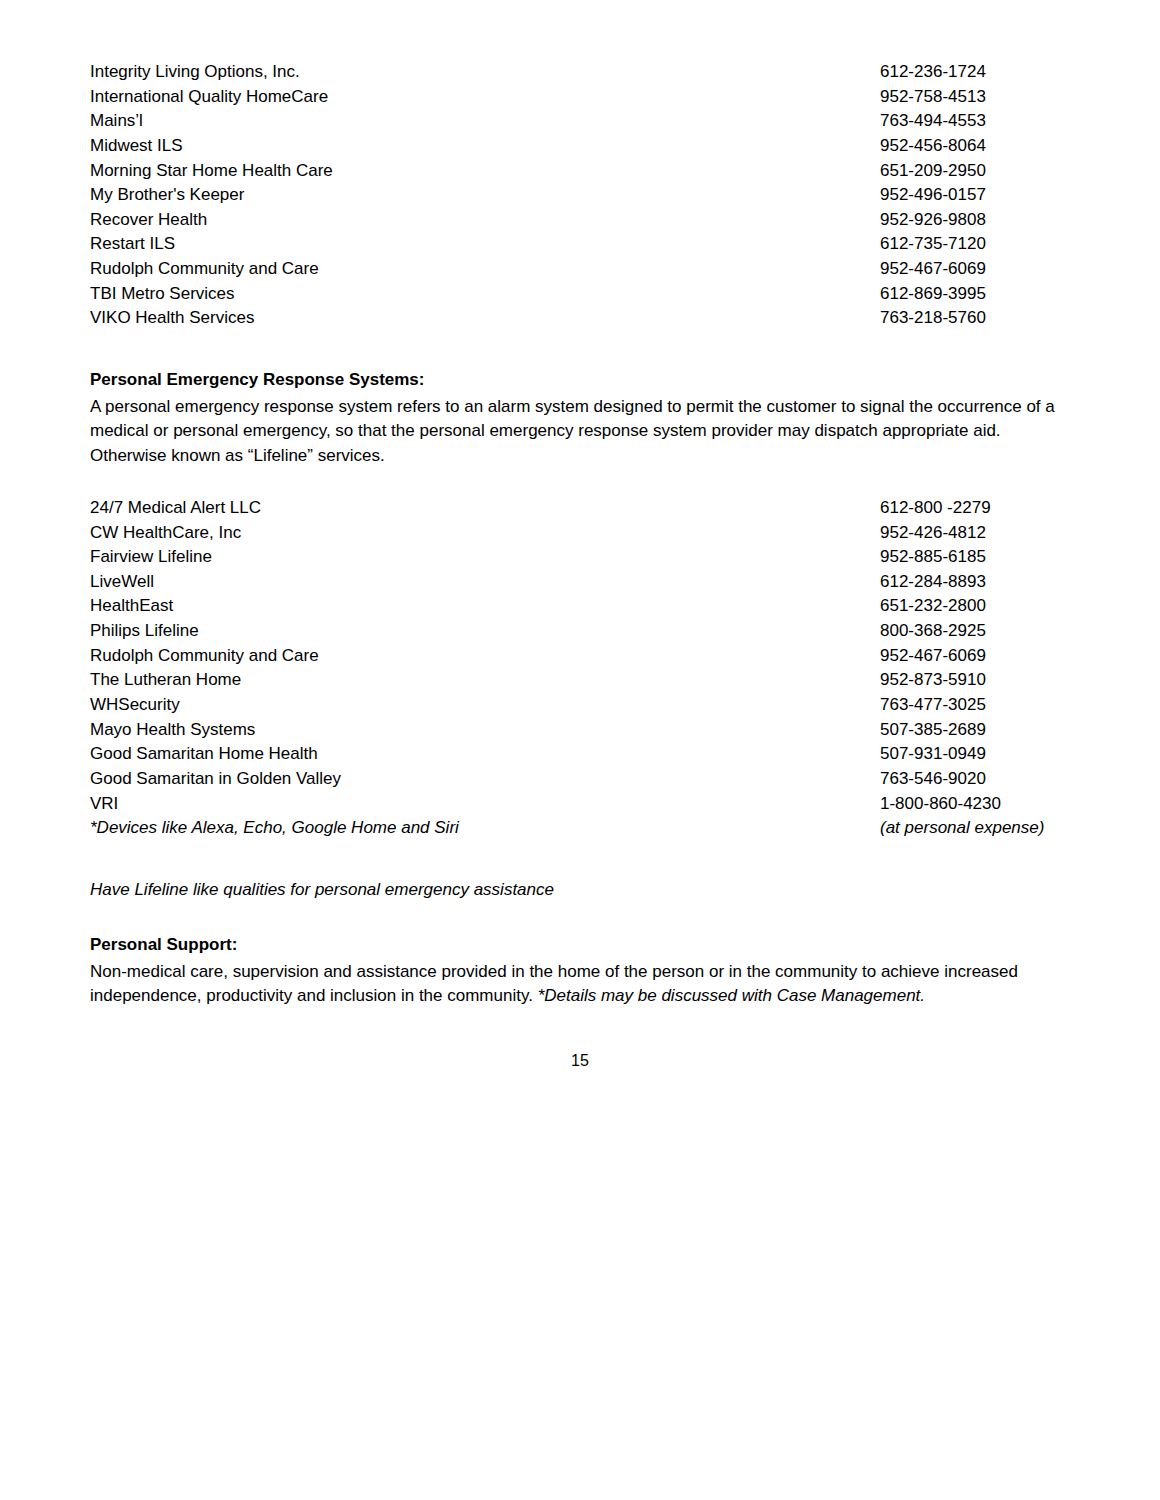Integrity Living Options, Inc. 612-236-1724
International Quality HomeCare 952-758-4513
Mains’l 763-494-4553
Midwest ILS 952-456-8064
Morning Star Home Health Care 651-209-2950
My Brother's Keeper 952-496-0157
Recover Health 952-926-9808
Restart ILS 612-735-7120
Rudolph Community and Care 952-467-6069
TBI Metro Services 612-869-3995
VIKO Health Services 763-218-5760
Personal Emergency Response Systems:
A personal emergency response system refers to an alarm system designed to permit the customer to signal the occurrence of a medical or personal emergency, so that the personal emergency response system provider may dispatch appropriate aid. Otherwise known as “Lifeline” services.
24/7 Medical Alert LLC 612-800 -2279
CW HealthCare, Inc 952-426-4812
Fairview Lifeline 952-885-6185
LiveWell 612-284-8893
HealthEast 651-232-2800
Philips Lifeline 800-368-2925
Rudolph Community and Care 952-467-6069
The Lutheran Home 952-873-5910
WHSecurity 763-477-3025
Mayo Health Systems 507-385-2689
Good Samaritan Home Health 507-931-0949
Good Samaritan in Golden Valley 763-546-9020
VRI 1-800-860-4230
*Devices like Alexa, Echo, Google Home and Siri(at personal expense)
Have Lifeline like qualities for personal emergency assistance
Personal Support:
Non-medical care, supervision and assistance provided in the home of the person or in the community to achieve increased independence, productivity and inclusion in the community. *Details may be discussed with Case Management.
15